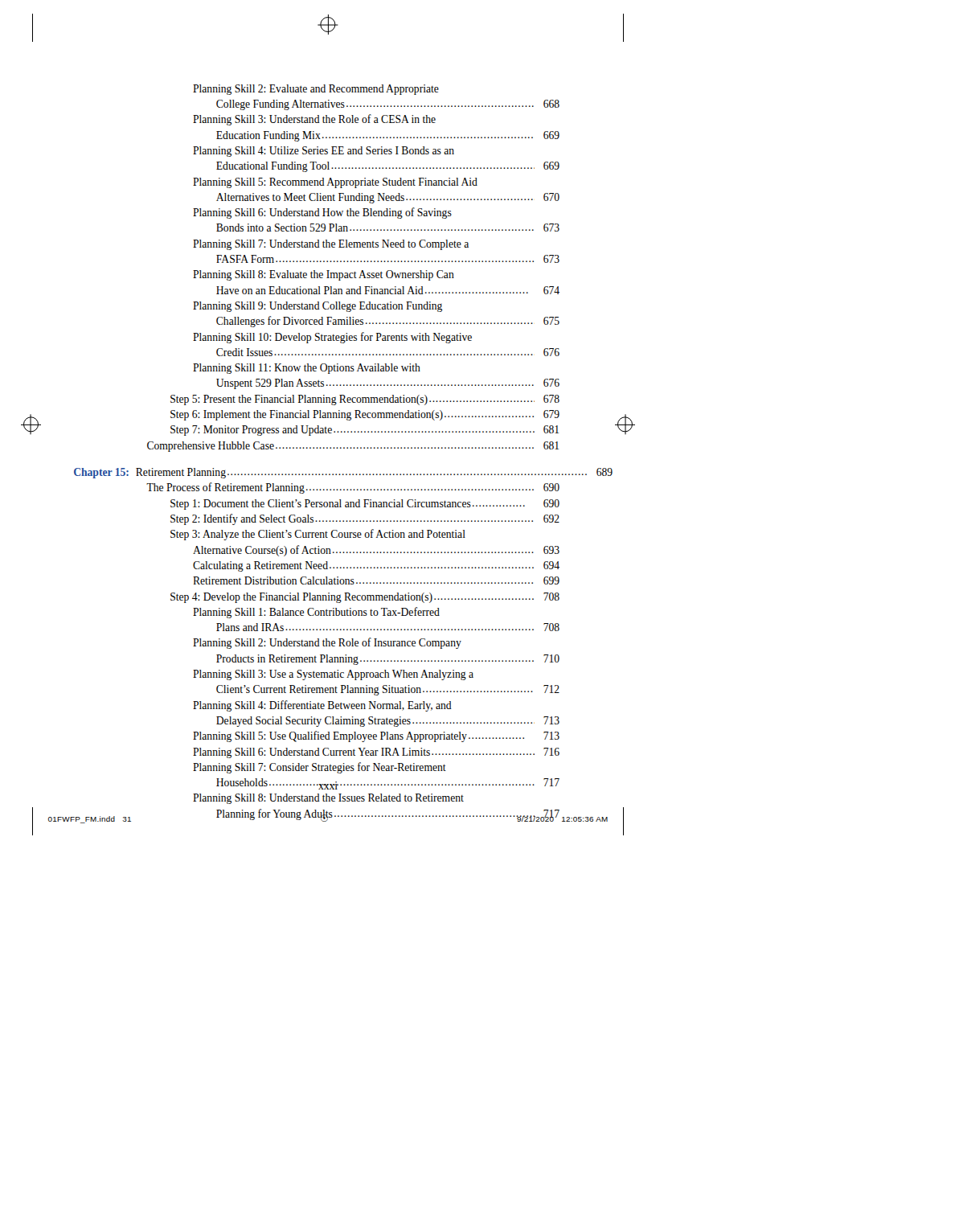Planning Skill 2: Evaluate and Recommend Appropriate
College Funding Alternatives ........................................................................... 668
Planning Skill 3: Understand the Role of a CESA in the
Education Funding Mix ..................................................................... 669
Planning Skill 4: Utilize Series EE and Series I Bonds as an
Educational Funding Tool ................................................................. 669
Planning Skill 5: Recommend Appropriate Student Financial Aid
Alternatives to Meet Client Funding Needs ....................................... 670
Planning Skill 6: Understand How the Blending of Savings
Bonds into a Section 529 Plan ............................................................. 673
Planning Skill 7: Understand the Elements Need to Complete a
FASFA Form .............................................................................. 673
Planning Skill 8: Evaluate the Impact Asset Ownership Can
Have on an Educational Plan and Financial Aid ............................... 674
Planning Skill 9: Understand College Education Funding
Challenges for Divorced Families ......................................................... 675
Planning Skill 10: Develop Strategies for Parents with Negative
Credit Issues .............................................................................. 676
Planning Skill 11: Know the Options Available with
Unspent 529 Plan Assets ..................................................................... 676
Step 5: Present the Financial Planning Recommendation(s) ................................. 678
Step 6: Implement the Financial Planning Recommendation(s) ............................ 679
Step 7: Monitor Progress and Update ....................................................................... 681
Comprehensive Hubble Case .............................................................................................. 681
Chapter 15:
Retirement Planning ........................................................................................................... 689
The Process of Retirement Planning .................................................................................... 690
Step 1: Document the Client’s Personal and Financial Circumstances ................ 690
Step 2: Identify and Select Goals .............................................................................. 692
Step 3: Analyze the Client’s Current Course of Action and Potential
Alternative Course(s) of Action ....................................................................... 693
Calculating a Retirement Need ....................................................................... 694
Retirement Distribution Calculations ............................................................. 699
Step 4: Develop the Financial Planning Recommendation(s) ............................... 708
Planning Skill 1: Balance Contributions to Tax-Deferred
Plans and IRAs .......................................................................................... 708
Planning Skill 2: Understand the Role of Insurance Company
Products in Retirement Planning .......................................................... 710
Planning Skill 3: Use a Systematic Approach When Analyzing a
Client’s Current Retirement Planning Situation ................................. 712
Planning Skill 4: Differentiate Between Normal, Early, and
Delayed Social Security Claiming Strategies ........................................ 713
Planning Skill 5: Use Qualified Employee Plans Appropriately ................. 713
Planning Skill 6: Understand Current Year IRA Limits ............................... 716
Planning Skill 7: Consider Strategies for Near-Retirement
Households ............................................................................................... 717
Planning Skill 8: Understand the Issues Related to Retirement
Planning for Young Adults .................................................................... 717
xxxi
01FWFP_FM.indd 31
☉
9/21/2020 12:05:36 AM